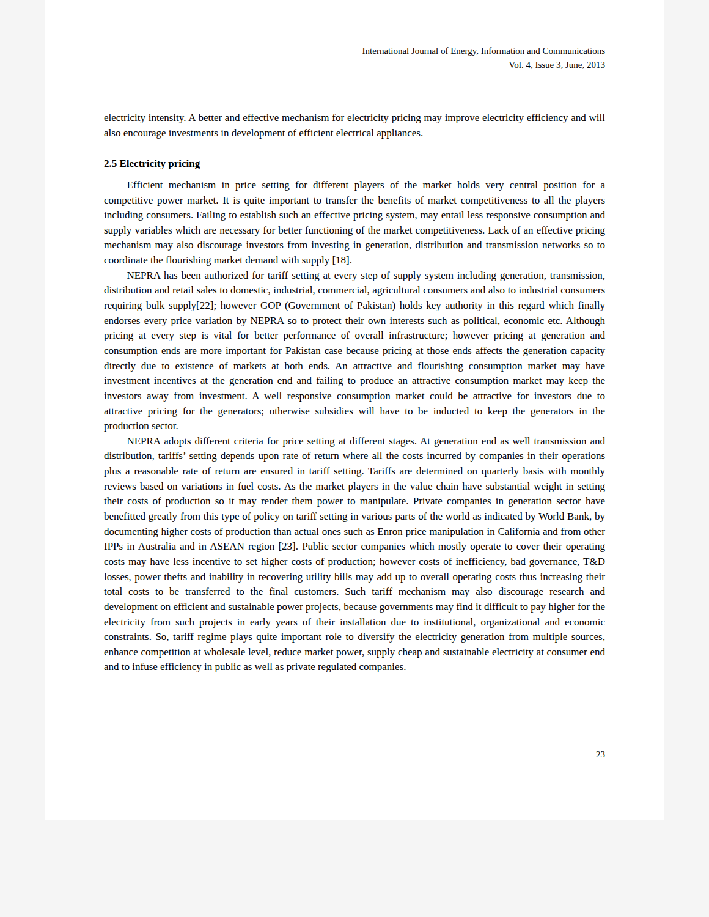International Journal of Energy, Information and Communications
Vol. 4, Issue 3, June, 2013
electricity intensity. A better and effective mechanism for electricity pricing may improve electricity efficiency and will also encourage investments in development of efficient electrical appliances.
2.5 Electricity pricing
Efficient mechanism in price setting for different players of the market holds very central position for a competitive power market. It is quite important to transfer the benefits of market competitiveness to all the players including consumers. Failing to establish such an effective pricing system, may entail less responsive consumption and supply variables which are necessary for better functioning of the market competitiveness. Lack of an effective pricing mechanism may also discourage investors from investing in generation, distribution and transmission networks so to coordinate the flourishing market demand with supply [18].
NEPRA has been authorized for tariff setting at every step of supply system including generation, transmission, distribution and retail sales to domestic, industrial, commercial, agricultural consumers and also to industrial consumers requiring bulk supply[22]; however GOP (Government of Pakistan) holds key authority in this regard which finally endorses every price variation by NEPRA so to protect their own interests such as political, economic etc. Although pricing at every step is vital for better performance of overall infrastructure; however pricing at generation and consumption ends are more important for Pakistan case because pricing at those ends affects the generation capacity directly due to existence of markets at both ends. An attractive and flourishing consumption market may have investment incentives at the generation end and failing to produce an attractive consumption market may keep the investors away from investment. A well responsive consumption market could be attractive for investors due to attractive pricing for the generators; otherwise subsidies will have to be inducted to keep the generators in the production sector.
NEPRA adopts different criteria for price setting at different stages. At generation end as well transmission and distribution, tariffs’ setting depends upon rate of return where all the costs incurred by companies in their operations plus a reasonable rate of return are ensured in tariff setting. Tariffs are determined on quarterly basis with monthly reviews based on variations in fuel costs. As the market players in the value chain have substantial weight in setting their costs of production so it may render them power to manipulate. Private companies in generation sector have benefitted greatly from this type of policy on tariff setting in various parts of the world as indicated by World Bank, by documenting higher costs of production than actual ones such as Enron price manipulation in California and from other IPPs in Australia and in ASEAN region [23]. Public sector companies which mostly operate to cover their operating costs may have less incentive to set higher costs of production; however costs of inefficiency, bad governance, T&D losses, power thefts and inability in recovering utility bills may add up to overall operating costs thus increasing their total costs to be transferred to the final customers. Such tariff mechanism may also discourage research and development on efficient and sustainable power projects, because governments may find it difficult to pay higher for the electricity from such projects in early years of their installation due to institutional, organizational and economic constraints. So, tariff regime plays quite important role to diversify the electricity generation from multiple sources, enhance competition at wholesale level, reduce market power, supply cheap and sustainable electricity at consumer end and to infuse efficiency in public as well as private regulated companies.
23